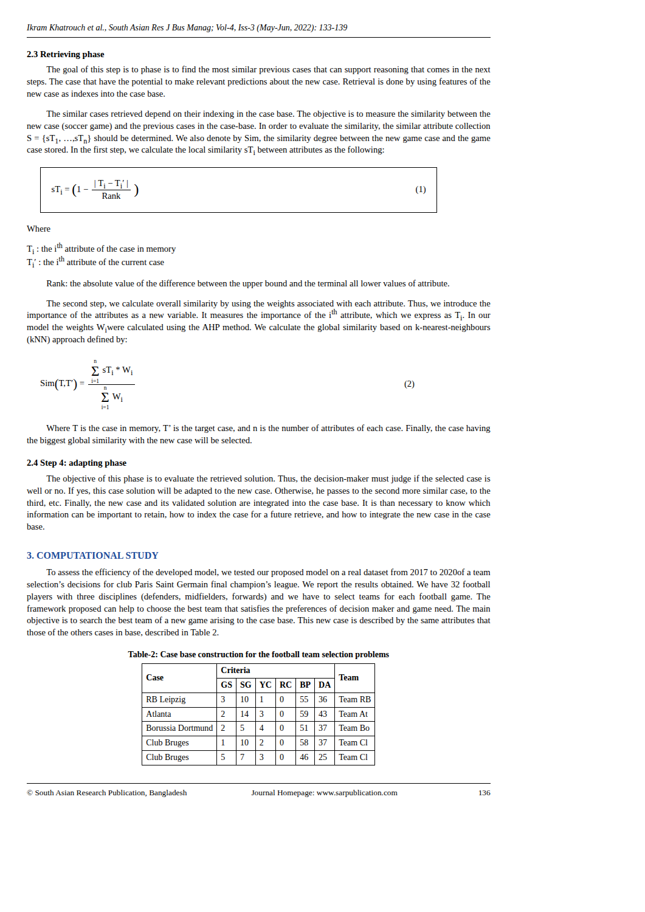Ikram Khatrouch et al., South Asian Res J Bus Manag; Vol-4, Iss-3 (May-Jun, 2022): 133-139
2.3 Retrieving phase
The goal of this step is to phase is to find the most similar previous cases that can support reasoning that comes in the next steps. The case that have the potential to make relevant predictions about the new case. Retrieval is done by using features of the new case as indexes into the case base.
The similar cases retrieved depend on their indexing in the case base. The objective is to measure the similarity between the new case (soccer game) and the previous cases in the case-base. In order to evaluate the similarity, the similar attribute collection S = {sT1, …,sTn} should be determined. We also denote by Sim, the similarity degree between the new game case and the game case stored. In the first step, we calculate the local similarity sTi between attributes as the following:
sTi = (1 − | Ti − Ti′ | Rank )
(1)
Where
Ti : the ith attribute of the case in memory
Ti′ : the ith attribute of the current case
Rank: the absolute value of the difference between the upper bound and the terminal all lower values of attribute.
The second step, we calculate overall similarity by using the weights associated with each attribute. Thus, we introduce the importance of the attributes as a new variable. It measures the importance of the ith attribute, which we express as Ti. In our model the weights Wiwere calculated using the AHP method. We calculate the global similarity based on k-nearest-neighbours (kNN) approach defined by:
Sim(T,T′) = nΣi=1 sTi * Wi nΣi=1 Wi
(2)
Where T is the case in memory, T’ is the target case, and n is the number of attributes of each case. Finally, the case having the biggest global similarity with the new case will be selected.
2.4 Step 4: adapting phase
The objective of this phase is to evaluate the retrieved solution. Thus, the decision-maker must judge if the selected case is well or no. If yes, this case solution will be adapted to the new case. Otherwise, he passes to the second more similar case, to the third, etc. Finally, the new case and its validated solution are integrated into the case base. It is than necessary to know which information can be important to retain, how to index the case for a future retrieve, and how to integrate the new case in the case base.
3. COMPUTATIONAL STUDY
To assess the efficiency of the developed model, we tested our proposed model on a real dataset from 2017 to 2020of a team selection’s decisions for club Paris Saint Germain final champion’s league. We report the results obtained. We have 32 football players with three disciplines (defenders, midfielders, forwards) and we have to select teams for each football game. The framework proposed can help to choose the best team that satisfies the preferences of decision maker and game need. The main objective is to search the best team of a new game arising to the case base. This new case is described by the same attributes that those of the others cases in base, described in Table 2.
Table-2: Case base construction for the football team selection problems
| Case | Criteria | Team |
| --- | --- | --- |
| GS | SG | YC | RC | BP | DA |
| RB Leipzig | 3 | 10 | 1 | 0 | 55 | 36 | Team RB |
| Atlanta | 2 | 14 | 3 | 0 | 59 | 43 | Team At |
| Borussia Dortmund | 2 | 5 | 4 | 0 | 51 | 37 | Team Bo |
| Club Bruges | 1 | 10 | 2 | 0 | 58 | 37 | Team Cl |
| Club Bruges | 5 | 7 | 3 | 0 | 46 | 25 | Team Cl |
© South Asian Research Publication, Bangladesh
Journal Homepage: www.sarpublication.com
136